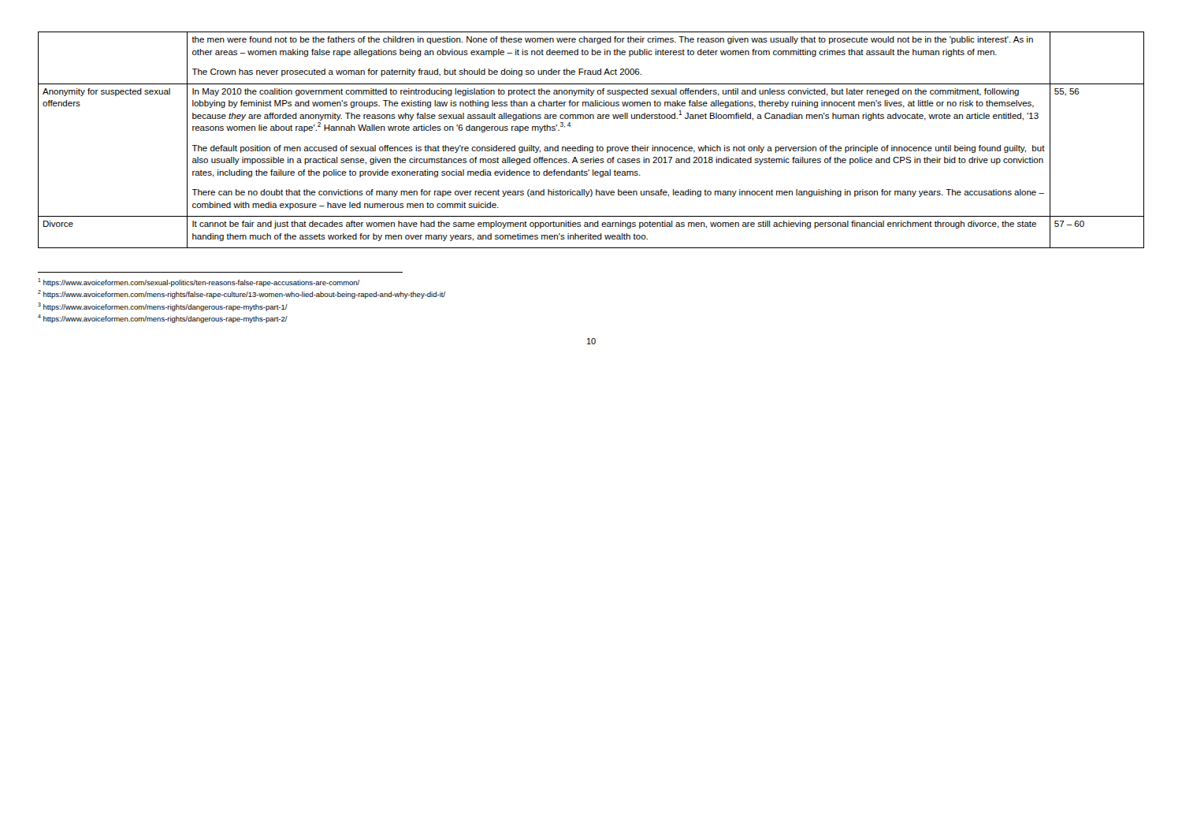| | the men were found not to be the fathers of the children in question. None of these women were charged for their crimes. The reason given was usually that to prosecute would not be in the 'public interest'. As in other areas – women making false rape allegations being an obvious example – it is not deemed to be in the public interest to deter women from committing crimes that assault the human rights of men. The Crown has never prosecuted a woman for paternity fraud, but should be doing so under the Fraud Act 2006. | |
| Anonymity for suspected sexual offenders | In May 2010 the coalition government committed to reintroducing legislation to protect the anonymity of suspected sexual offenders, until and unless convicted, but later reneged on the commitment, following lobbying by feminist MPs and women's groups. The existing law is nothing less than a charter for malicious women to make false allegations, thereby ruining innocent men's lives, at little or no risk to themselves, because they are afforded anonymity. The reasons why false sexual assault allegations are common are well understood. 1 Janet Bloomfield, a Canadian men's human rights advocate, wrote an article entitled, '13 reasons women lie about rape'. 2 Hannah Wallen wrote articles on '6 dangerous rape myths'. 3, 4 The default position of men accused of sexual offences is that they're considered guilty, and needing to prove their innocence, which is not only a perversion of the principle of innocence until being found guilty, but also usually impossible in a practical sense, given the circumstances of most alleged offences. A series of cases in 2017 and 2018 indicated systemic failures of the police and CPS in their bid to drive up conviction rates, including the failure of the police to provide exonerating social media evidence to defendants' legal teams. There can be no doubt that the convictions of many men for rape over recent years (and historically) have been unsafe, leading to many innocent men languishing in prison for many years. The accusations alone – combined with media exposure – have led numerous men to commit suicide. | 55, 56 |
| Divorce | It cannot be fair and just that decades after women have had the same employment opportunities and earnings potential as men, women are still achieving personal financial enrichment through divorce, the state handing them much of the assets worked for by men over many years, and sometimes men's inherited wealth too. | 57 – 60 |
1 https://www.avoiceformen.com/sexual-politics/ten-reasons-false-rape-accusations-are-common/
2 https://www.avoiceformen.com/mens-rights/false-rape-culture/13-women-who-lied-about-being-raped-and-why-they-did-it/
3 https://www.avoiceformen.com/mens-rights/dangerous-rape-myths-part-1/
4 https://www.avoiceformen.com/mens-rights/dangerous-rape-myths-part-2/
10